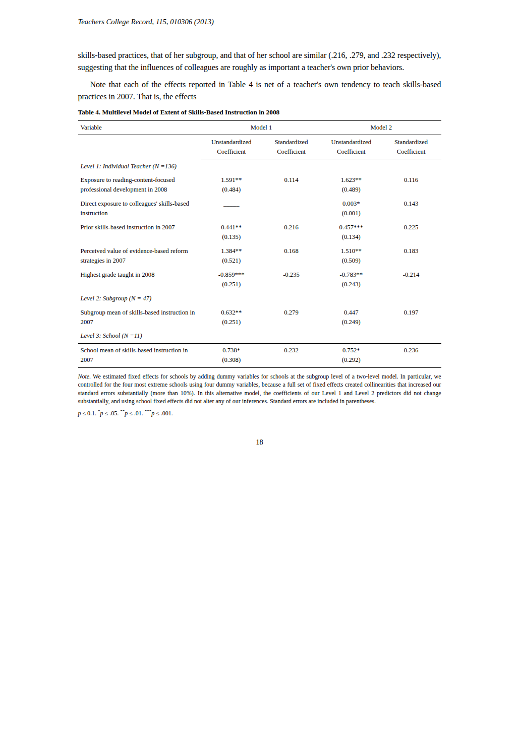Teachers College Record, 115, 010306 (2013)
skills-based practices, that of her subgroup, and that of her school are similar (.216, .279, and .232 respectively), suggesting that the influences of colleagues are roughly as important a teacher's own prior behaviors.
Note that each of the effects reported in Table 4 is net of a teacher's own tendency to teach skills-based practices in 2007. That is, the effects
Table 4. Multilevel Model of Extent of Skills-Based Instruction in 2008
| Variable | Model 1 | Model 2 |
| --- | --- | --- |
| | Unstandardized Coefficient | Standardized Coefficient | Unstandardized Coefficient | Standardized Coefficient |
| Level 1: Individual Teacher (N =136) |
| Exposure to reading-content-focused professional development in 2008 | 1.591** (0.484) | 0.114 | 1.623** (0.489) | 0.116 |
| Direct exposure to colleagues' skills-based instruction | _____ | | 0.003* (0.001) | 0.143 |
| Prior skills-based instruction in 2007 | 0.441** (0.135) | 0.216 | 0.457*** (0.134) | 0.225 |
| Perceived value of evidence-based reform strategies in 2007 | 1.384** (0.521) | 0.168 | 1.510** (0.509) | 0.183 |
| Highest grade taught in 2008 | -0.859*** (0.251) | -0.235 | -0.783** (0.243) | -0.214 |
| Level 2: Subgroup (N = 47) |
| Subgroup mean of skills-based instruction in 2007 | 0.632** (0.251) | 0.279 | 0.447 (0.249) | 0.197 |
| Level 3: School (N =11) |
| School mean of skills-based instruction in 2007 | 0.738* (0.308) | 0.232 | 0.752* (0.292) | 0.236 |
Note. We estimated fixed effects for schools by adding dummy variables for schools at the subgroup level of a two-level model. In particular, we controlled for the four most extreme schools using four dummy variables, because a full set of fixed effects created collinearities that increased our standard errors substantially (more than 10%). In this alternative model, the coefficients of our Level 1 and Level 2 predictors did not change substantially, and using school fixed effects did not alter any of our inferences. Standard errors are included in parentheses.
p ≤ 0.1. *p ≤ .05. **p ≤ .01. ***p ≤ .001.
18